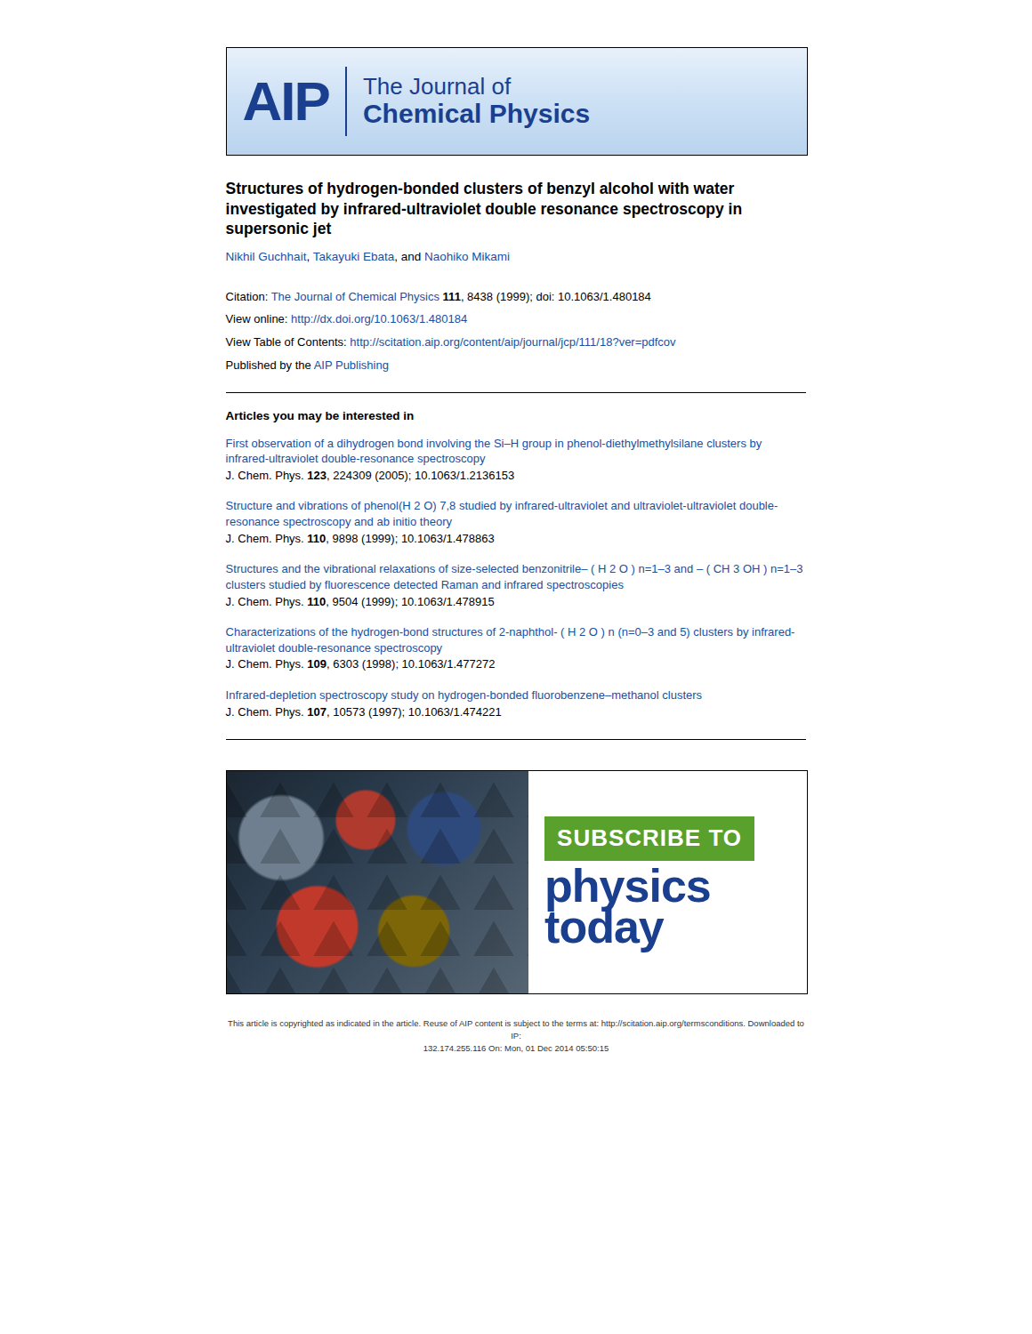AIP
The Journal of
Chemical Physics
Structures of hydrogen-bonded clusters of benzyl alcohol with water investigated by infrared-ultraviolet double resonance spectroscopy in supersonic jet
Nikhil Guchhait, Takayuki Ebata, and Naohiko Mikami
Citation: The Journal of Chemical Physics 111, 8438 (1999); doi: 10.1063/1.480184
View online: http://dx.doi.org/10.1063/1.480184
View Table of Contents: http://scitation.aip.org/content/aip/journal/jcp/111/18?ver=pdfcov
Published by the AIP Publishing
Articles you may be interested in
First observation of a dihydrogen bond involving the Si–H group in phenol-diethylmethylsilane clusters by infrared-ultraviolet double-resonance spectroscopy
J. Chem. Phys. 123, 224309 (2005); 10.1063/1.2136153
Structure and vibrations of phenol(H 2 O) 7,8 studied by infrared-ultraviolet and ultraviolet-ultraviolet double-resonance spectroscopy and ab initio theory
J. Chem. Phys. 110, 9898 (1999); 10.1063/1.478863
Structures and the vibrational relaxations of size-selected benzonitrile– ( H 2 O ) n=1–3 and – ( CH 3 OH ) n=1–3 clusters studied by fluorescence detected Raman and infrared spectroscopies
J. Chem. Phys. 110, 9504 (1999); 10.1063/1.478915
Characterizations of the hydrogen-bond structures of 2-naphthol- ( H 2 O ) n (n=0–3 and 5) clusters by infrared-ultraviolet double-resonance spectroscopy
J. Chem. Phys. 109, 6303 (1998); 10.1063/1.477272
Infrared-depletion spectroscopy study on hydrogen-bonded fluorobenzene–methanol clusters
J. Chem. Phys. 107, 10573 (1997); 10.1063/1.474221
SUBSCRIBE TO
physics
today
This article is copyrighted as indicated in the article. Reuse of AIP content is subject to the terms at: http://scitation.aip.org/termsconditions. Downloaded to IP:
132.174.255.116 On: Mon, 01 Dec 2014 05:50:15